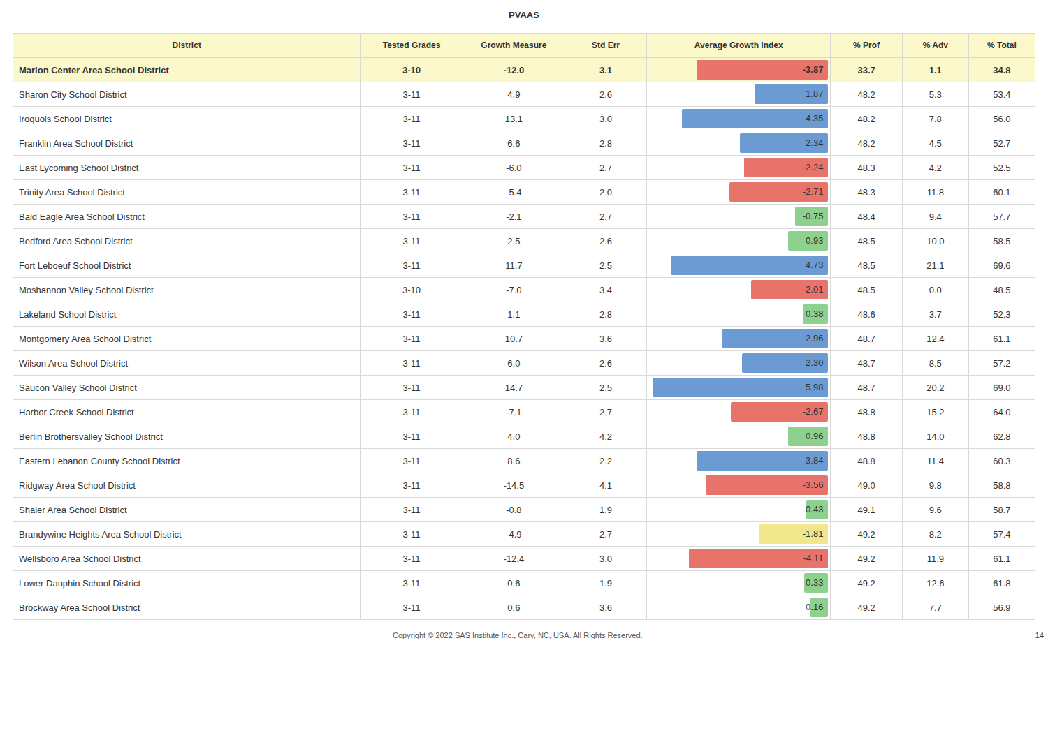PVAAS
| District | Tested Grades | Growth Measure | Std Err | Average Growth Index | % Prof | % Adv | % Total |
| --- | --- | --- | --- | --- | --- | --- | --- |
| Marion Center Area School District | 3-10 | -12.0 | 3.1 | -3.87 | 33.7 | 1.1 | 34.8 |
| Sharon City School District | 3-11 | 4.9 | 2.6 | 1.87 | 48.2 | 5.3 | 53.4 |
| Iroquois School District | 3-11 | 13.1 | 3.0 | 4.35 | 48.2 | 7.8 | 56.0 |
| Franklin Area School District | 3-11 | 6.6 | 2.8 | 2.34 | 48.2 | 4.5 | 52.7 |
| East Lycoming School District | 3-11 | -6.0 | 2.7 | -2.24 | 48.3 | 4.2 | 52.5 |
| Trinity Area School District | 3-11 | -5.4 | 2.0 | -2.71 | 48.3 | 11.8 | 60.1 |
| Bald Eagle Area School District | 3-11 | -2.1 | 2.7 | -0.75 | 48.4 | 9.4 | 57.7 |
| Bedford Area School District | 3-11 | 2.5 | 2.6 | 0.93 | 48.5 | 10.0 | 58.5 |
| Fort Leboeuf School District | 3-11 | 11.7 | 2.5 | 4.73 | 48.5 | 21.1 | 69.6 |
| Moshannon Valley School District | 3-10 | -7.0 | 3.4 | -2.01 | 48.5 | 0.0 | 48.5 |
| Lakeland School District | 3-11 | 1.1 | 2.8 | 0.38 | 48.6 | 3.7 | 52.3 |
| Montgomery Area School District | 3-11 | 10.7 | 3.6 | 2.96 | 48.7 | 12.4 | 61.1 |
| Wilson Area School District | 3-11 | 6.0 | 2.6 | 2.30 | 48.7 | 8.5 | 57.2 |
| Saucon Valley School District | 3-11 | 14.7 | 2.5 | 5.98 | 48.7 | 20.2 | 69.0 |
| Harbor Creek School District | 3-11 | -7.1 | 2.7 | -2.67 | 48.8 | 15.2 | 64.0 |
| Berlin Brothersvalley School District | 3-11 | 4.0 | 4.2 | 0.96 | 48.8 | 14.0 | 62.8 |
| Eastern Lebanon County School District | 3-11 | 8.6 | 2.2 | 3.84 | 48.8 | 11.4 | 60.3 |
| Ridgway Area School District | 3-11 | -14.5 | 4.1 | -3.56 | 49.0 | 9.8 | 58.8 |
| Shaler Area School District | 3-11 | -0.8 | 1.9 | -0.43 | 49.1 | 9.6 | 58.7 |
| Brandywine Heights Area School District | 3-11 | -4.9 | 2.7 | -1.81 | 49.2 | 8.2 | 57.4 |
| Wellsboro Area School District | 3-11 | -12.4 | 3.0 | -4.11 | 49.2 | 11.9 | 61.1 |
| Lower Dauphin School District | 3-11 | 0.6 | 1.9 | 0.33 | 49.2 | 12.6 | 61.8 |
| Brockway Area School District | 3-11 | 0.6 | 3.6 | 0.16 | 49.2 | 7.7 | 56.9 |
Copyright © 2022 SAS Institute Inc., Cary, NC, USA. All Rights Reserved. 14